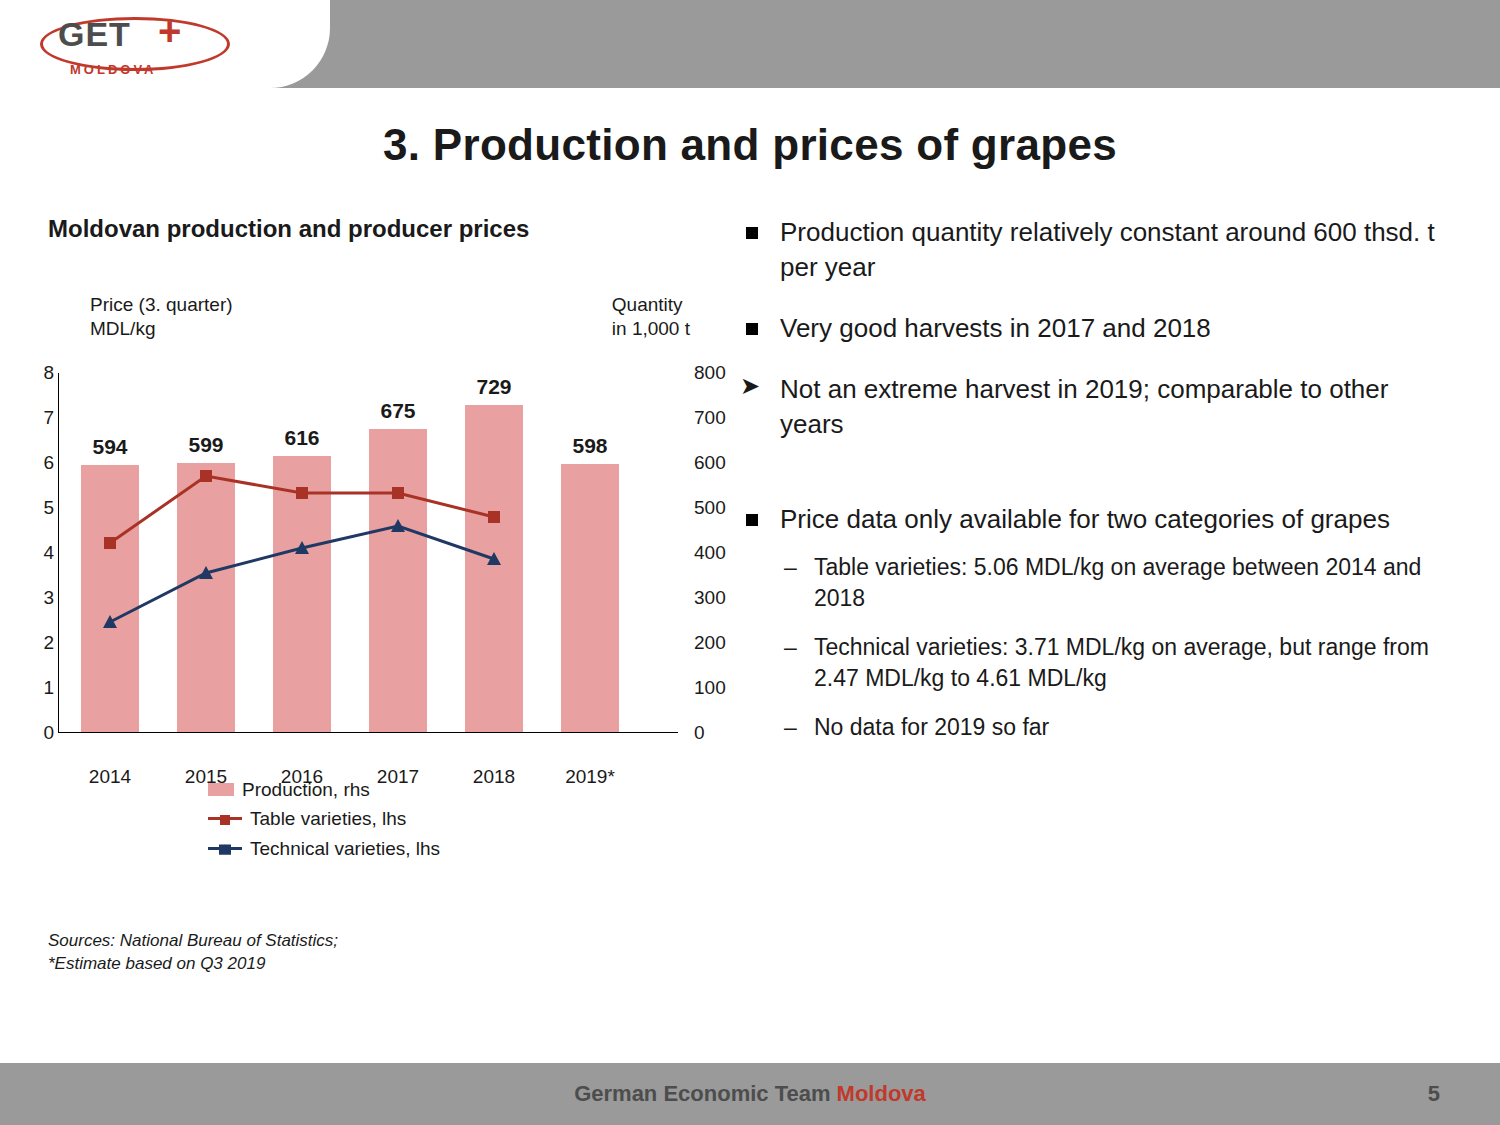GET
+
MOLDOVA
3. Production and prices of grapes
Moldovan production and producer prices
Price (3. quarter)
MDL/kg
Quantity
in 1,000 t
8 7 6 5 4 3 2 1 0
800 700 600 500 400 300 200 100 0
594
599
616
675
729
598
2014 2015 2016 2017 2018 2019*
Production, rhs
Table varieties, lhs
Technical varieties, lhs
Sources: National Bureau of Statistics;
*Estimate based on Q3 2019
Production quantity relatively constant around 600 thsd. t per year
Very good harvests in 2017 and 2018
Not an extreme harvest in 2019; comparable to other years
Price data only available for two categories of grapes
Table varieties: 5.06 MDL/kg on average between 2014 and 2018
Technical varieties: 3.71 MDL/kg on average, but range from 2.47 MDL/kg to 4.61 MDL/kg
No data for 2019 so far
German Economic Team Moldova
5